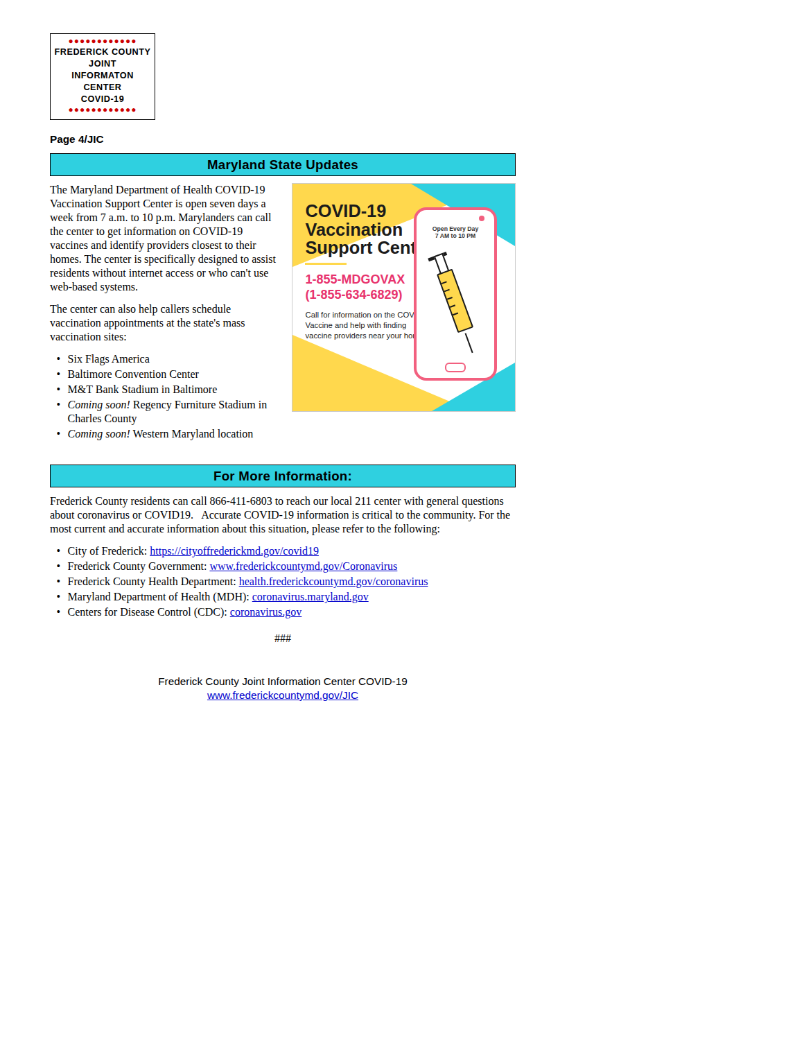●●●●●●●●●●●●
FREDERICK COUNTY
JOINT
INFORMATON
CENTER
COVID-19
●●●●●●●●●●●●
Page 4/JIC
Maryland State Updates
The Maryland Department of Health COVID-19 Vaccination Support Center is open seven days a week from 7 a.m. to 10 p.m. Marylanders can call the center to get information on COVID-19 vaccines and identify providers closest to their homes. The center is specifically designed to assist residents without internet access or who can't use web-based systems.
The center can also help callers schedule vaccination appointments at the state's mass vaccination sites:
Six Flags America
Baltimore Convention Center
M&T Bank Stadium in Baltimore
Coming soon! Regency Furniture Stadium in Charles County
Coming soon! Western Maryland location
COVID-19
Vaccination
Support Center
1-855-MDGOVAX
(1-855-634-6829)
Call for information on the COVID-19 Vaccine and help with finding vaccine providers near your home.
Open Every Day
7 AM to 10 PM
For More Information:
Frederick County residents can call 866-411-6803 to reach our local 211 center with general questions about coronavirus or COVID19. Accurate COVID-19 information is critical to the community. For the most current and accurate information about this situation, please refer to the following:
City of Frederick: https://cityoffrederickmd.gov/covid19
Frederick County Government: www.frederickcountymd.gov/Coronavirus
Frederick County Health Department: health.frederickcountymd.gov/coronavirus
Maryland Department of Health (MDH): coronavirus.maryland.gov
Centers for Disease Control (CDC): coronavirus.gov
###
Frederick County Joint Information Center COVID-19
www.frederickcountymd.gov/JIC